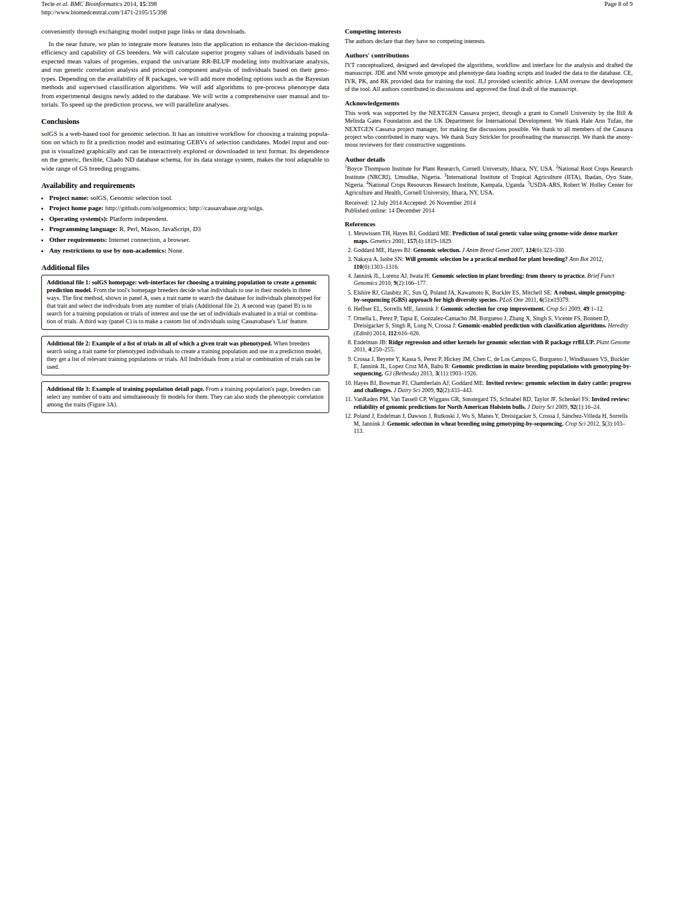Tecle et al. BMC Bioinformatics 2014, 15:398
http://www.biomedcentral.com/1471-2105/15/398
Page 8 of 9
conveniently through exchanging model output page links or data downloads.
In the near future, we plan to integrate more features into the application to enhance the decision-making efficiency and capability of GS breeders. We will calculate superior progeny values of individuals based on expected mean values of progenies, expand the univariate RR-BLUP modeling into multivariate analysis, and run genetic correlation analysis and principal component analysis of individuals based on their genotypes. Depending on the availability of R packages, we will add more modeling options such as the Bayesian methods and supervised classification algorithms. We will add algorithms to pre-process phenotype data from experimental designs newly added to the database. We will write a comprehensive user manual and tutorials. To speed up the prediction process, we will parallelize analyses.
Conclusions
solGS is a web-based tool for genomic selection. It has an intuitive workflow for choosing a training population on which to fit a prediction model and estimating GEBVs of selection candidates. Model input and output is visualized graphically and can be interactively explored or downloaded in text format. Its dependence on the generic, flexible, Chado ND database schema, for its data storage system, makes the tool adaptable to wide range of GS breeding programs.
Availability and requirements
Project name: solGS, Genomic selection tool.
Project home page: http://github.com/solgenomics; http://cassavabase.org/solgs.
Operating system(s): Platform independent.
Programming language: R, Perl, Mason, JavaScript, D3
Other requirements: Internet connection, a browser.
Any restrictions to use by non-academics: None.
Additional files
Additional file 1: solGS homepage: web-interfaces for choosing a training population to create a genomic prediction model. From the tool's homepage breeders decide what individuals to use in their models in three ways. The first method, shown in panel A, uses a trait name to search the database for individuals phenotyped for that trait and select the individuals from any number of trials (Additional file 2). A second way (panel B) is to search for a training population or trials of interest and use the set of individuals evaluated in a trial or combination of trials. A third way (panel C) is to make a custom list of individuals using Cassavabase's 'List' feature.
Additional file 2: Example of a list of trials in all of which a given trait was phenotyped. When breeders search using a trait name for phenotyped individuals to create a training population and use in a prediction model, they get a list of relevant training populations or trials. All Individuals from a trial or combination of trials can be used.
Additional file 3: Example of training population detail page. From a training population's page, breeders can select any number of traits and simultaneously fit models for them. They can also study the phenotypic correlation among the traits (Figure 3A).
Competing interests
The authors declare that they have no competing interests.
Authors' contributions
IYT conceptualized, designed and developed the algorithms, workflow and interface for the analysis and drafted the manuscript. JDE and NM wrote genotype and phenotype data loading scripts and loaded the data to the database. CE, IYR, PK, and RK provided data for training the tool. JLJ provided scientific advice. LAM oversaw the development of the tool. All authors contributed in discussions and approved the final draft of the manuscript.
Acknowledgements
This work was supported by the NEXTGEN Cassava project, through a grant to Cornell University by the Bill & Melinda Gates Foundation and the UK Department for International Development. We thank Hale Ann Tufan, the NEXTGEN Cassava project manager, for making the discussions possible. We thank to all members of the Cassava project who contributed in many ways. We thank Suzy Strickler for proofreading the manuscript. We thank the anonymous reviewers for their constructive suggestions.
Author details
1Boyce Thompson Institute for Plant Research, Cornell University, Ithaca, NY, USA. 2National Root Crops Research Institute (NRCRI), Umudike, Nigeria. 3International Institute of Tropical Agriculture (IITA), Ibadan, Oyo State, Nigeria. 4National Crops Resources Research Institute, Kampala, Uganda. 5USDA-ARS, Robert W. Holley Center for Agriculture and Health, Cornell University, Ithaca, NY, USA.
Received: 12 July 2014 Accepted: 26 November 2014
Published online: 14 December 2014
References
Meuwissen TH, Hayes BJ, Goddard ME: Prediction of total genetic value using genome-wide dense marker maps. Genetics 2001, 157(4):1819–1829.
Goddard ME, Hayes BJ: Genomic selection. J Anim Breed Genet 2007, 124(6):323–330.
Nakaya A, Isobe SN: Will genomic selection be a practical method for plant breeding? Ann Bot 2012, 110(6):1303–1316.
Jannink JL, Lorenz AJ, Iwata H: Genomic selection in plant breeding: from theory to practice. Brief Funct Genomics 2010, 9(2):166–177.
Elshire RJ, Glaubitz JC, Sun Q, Poland JA, Kawamoto K, Buckler ES, Mitchell SE: A robust, simple genotyping-by-sequencing (GBS) approach for high diversity species. PLoS One 2011, 6(5):e19379.
Heffner EL, Sorrells ME, Jannink J: Genomic selection for crop improvement. Crop Sci 2009, 49:1–12.
Ornella L, Perez P, Tapia E, Gonzalez-Camacho JM, Burgueno J, Zhang X, Singh S, Vicente FS, Bonnett D, Dreisigacker S, Singh R, Long N, Crossa J: Genomic-enabled prediction with classification algorithms. Heredity (Edinb) 2014, 112:616–626.
Endelman JB: Ridge regression and other kernels for genomic selection with R package rrBLUP. Plant Genome 2011, 4:250–255.
Crossa J, Beyene Y, Kassa S, Perez P, Hickey JM, Chen C, de Los Campos G, Burgueno J, Windhausen VS, Buckler E, Jannink JL, Lopez Cruz MA, Babu R: Genomic prediction in maize breeding populations with genotyping-by-sequencing. G3 (Bethesda) 2013, 3(11):1903–1926.
Hayes BJ, Bowman PJ, Chamberlain AJ, Goddard ME: Invited review: genomic selection in dairy cattle: progress and challenges. J Dairy Sci 2009, 92(2):433–443.
VanRaden PM, Van Tassell CP, Wiggans GR, Sonstegard TS, Schnabel RD, Taylor JF, Schenkel FS: Invited review: reliability of genomic predictions for North American Holstein bulls. J Dairy Sci 2009, 92(1):16–24.
Poland J, Endelman J, Dawson J, Rutkoski J, Wu S, Manes Y, Dreisigacker S, Crossa J, Sánchez-Villeda H, Sorrells M, Jannink J: Genomic selection in wheat breeding using genotyping-by-sequencing. Crop Sci 2012, 5(3):103–113.